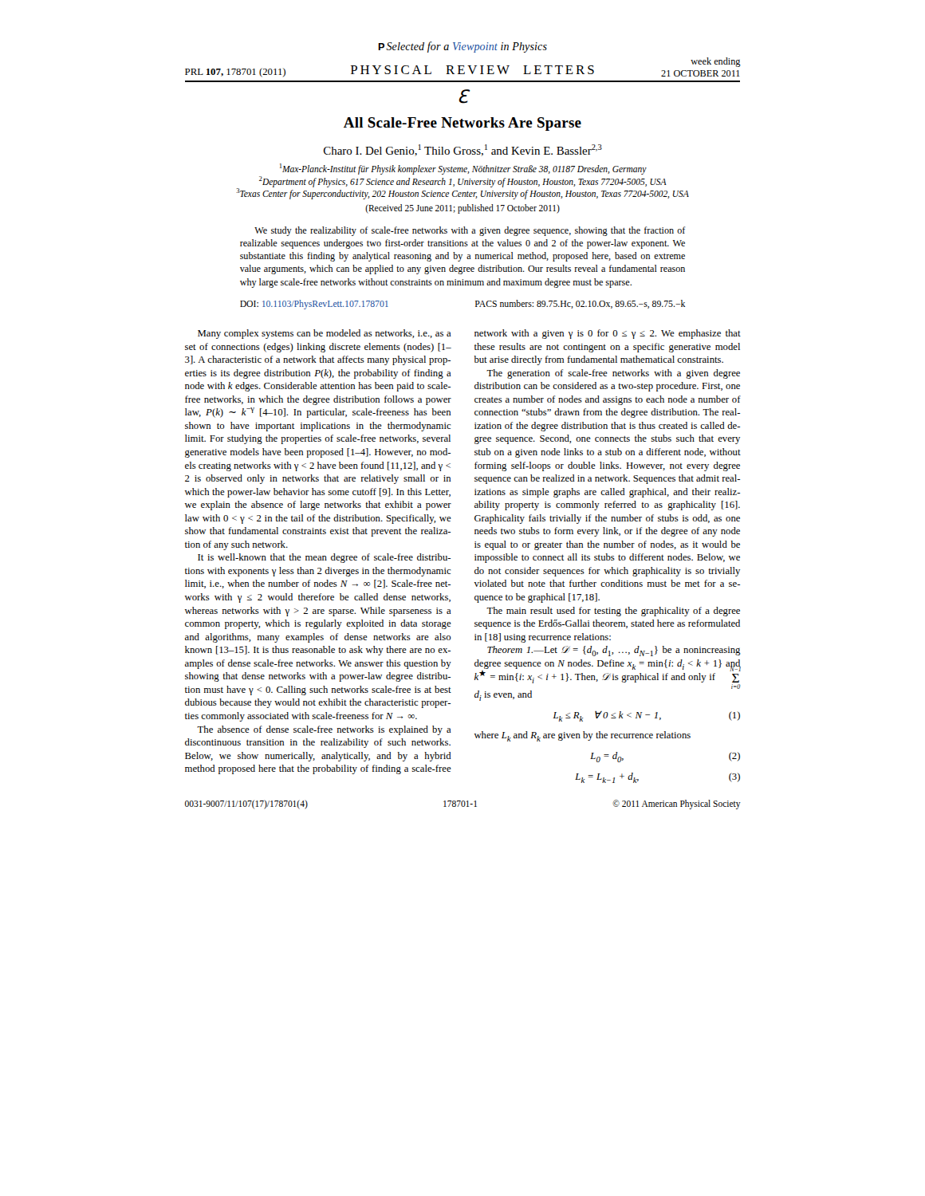PSelected for a Viewpoint in Physics
PRL 107, 178701 (2011)
PHYSICAL REVIEW LETTERS
week ending
21 OCTOBER 2011
ℇ
All Scale-Free Networks Are Sparse
Charo I. Del Genio,1 Thilo Gross,1 and Kevin E. Bassler2,3
1Max-Planck-Institut für Physik komplexer Systeme, Nöthnitzer Straße 38, 01187 Dresden, Germany
2Department of Physics, 617 Science and Research 1, University of Houston, Houston, Texas 77204-5005, USA
3Texas Center for Superconductivity, 202 Houston Science Center, University of Houston, Houston, Texas 77204-5002, USA
(Received 25 June 2011; published 17 October 2011)
We study the realizability of scale-free networks with a given degree sequence, showing that the fraction of realizable sequences undergoes two first-order transitions at the values 0 and 2 of the power-law exponent. We substantiate this finding by analytical reasoning and by a numerical method, proposed here, based on extreme value arguments, which can be applied to any given degree distribution. Our results reveal a fundamental reason why large scale-free networks without constraints on minimum and maximum degree must be sparse.
DOI: 10.1103/PhysRevLett.107.178701
PACS numbers: 89.75.Hc, 02.10.Ox, 89.65.−s, 89.75.−k
Many complex systems can be modeled as networks, i.e., as a set of connections (edges) linking discrete elements (nodes) [1–3]. A characteristic of a network that affects many physical properties is its degree distribution P(k), the probability of finding a node with k edges. Considerable attention has been paid to scale-free networks, in which the degree distribution follows a power law, P(k) ∼ k−γ [4–10]. In particular, scale-freeness has been shown to have important implications in the thermodynamic limit. For studying the properties of scale-free networks, several generative models have been proposed [1–4]. However, no models creating networks with γ < 2 have been found [11,12], and γ < 2 is observed only in networks that are relatively small or in which the power-law behavior has some cutoff [9]. In this Letter, we explain the absence of large networks that exhibit a power law with 0 < γ < 2 in the tail of the distribution. Specifically, we show that fundamental constraints exist that prevent the realization of any such network.
It is well-known that the mean degree of scale-free distributions with exponents γ less than 2 diverges in the thermodynamic limit, i.e., when the number of nodes N → ∞ [2]. Scale-free networks with γ ≤ 2 would therefore be called dense networks, whereas networks with γ > 2 are sparse. While sparseness is a common property, which is regularly exploited in data storage and algorithms, many examples of dense networks are also known [13–15]. It is thus reasonable to ask why there are no examples of dense scale-free networks. We answer this question by showing that dense networks with a power-law degree distribution must have γ < 0. Calling such networks scale-free is at best dubious because they would not exhibit the characteristic properties commonly associated with scale-freeness for N → ∞.
The absence of dense scale-free networks is explained by a discontinuous transition in the realizability of such networks. Below, we show numerically, analytically, and by a hybrid method proposed here that the probability of finding a scale-free network with a given γ is 0 for 0 ≤ γ ≤ 2. We emphasize that these results are not contingent on a specific generative model but arise directly from fundamental mathematical constraints.
The generation of scale-free networks with a given degree distribution can be considered as a two-step procedure. First, one creates a number of nodes and assigns to each node a number of connection “stubs” drawn from the degree distribution. The realization of the degree distribution that is thus created is called degree sequence. Second, one connects the stubs such that every stub on a given node links to a stub on a different node, without forming self-loops or double links. However, not every degree sequence can be realized in a network. Sequences that admit realizations as simple graphs are called graphical, and their realizability property is commonly referred to as graphicality [16]. Graphicality fails trivially if the number of stubs is odd, as one needs two stubs to form every link, or if the degree of any node is equal to or greater than the number of nodes, as it would be impossible to connect all its stubs to different nodes. Below, we do not consider sequences for which graphicality is so trivially violated but note that further conditions must be met for a sequence to be graphical [17,18].
The main result used for testing the graphicality of a degree sequence is the Erdős-Gallai theorem, stated here as reformulated in [18] using recurrence relations:
Theorem 1.—Let 𝒟 = {d0, d1, …, dN−1} be a nonincreasing degree sequence on N nodes. Define xk = min{i: di < k + 1} and k★ = min{i: xi < i + 1}. Then, 𝒟 is graphical if and only if ΣN−1 i=0 di is even, and
Lk ≤ Rk ∀ 0 ≤ k < N − 1,
(1)
where Lk and Rk are given by the recurrence relations
L0 = d0,
(2)
Lk = Lk−1 + dk,
(3)
0031-9007/11/107(17)/178701(4)
178701-1
© 2011 American Physical Society